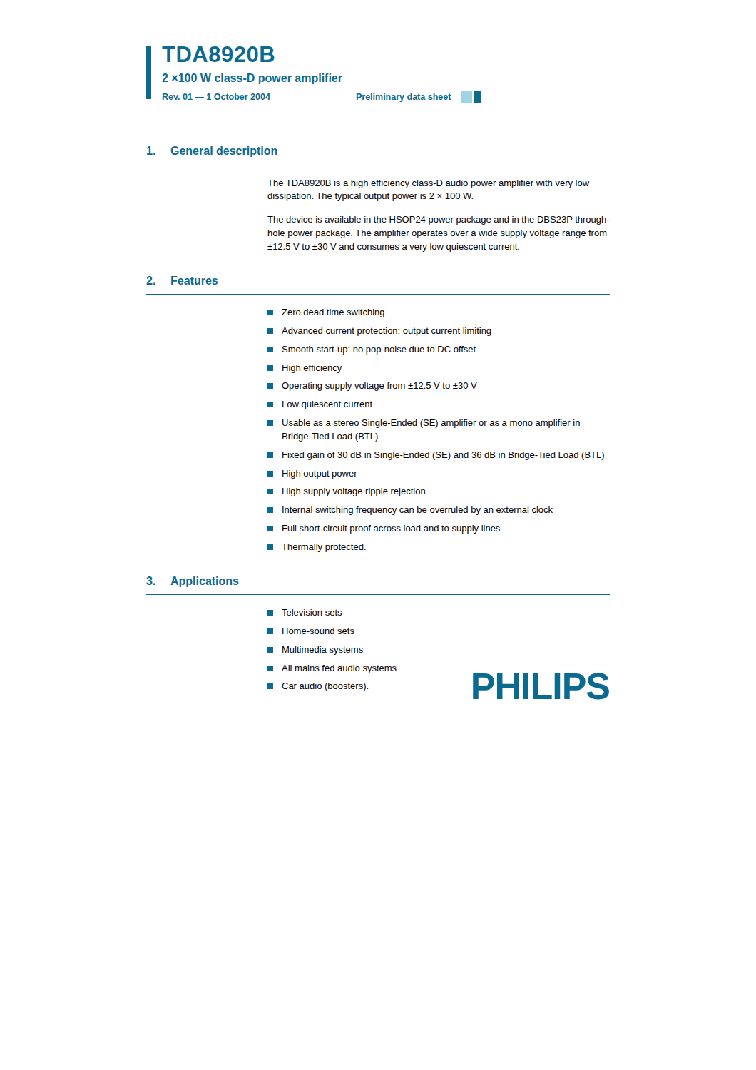TDA8920B
2 ×100 W class-D power amplifier
Rev. 01 — 1 October 2004 Preliminary data sheet
1.
General description
The TDA8920B is a high efficiency class-D audio power amplifier with very low dissipation. The typical output power is 2 × 100 W.
The device is available in the HSOP24 power package and in the DBS23P through-hole power package. The amplifier operates over a wide supply voltage range from ±12.5 V to ±30 V and consumes a very low quiescent current.
2.
Features
Zero dead time switching
Advanced current protection: output current limiting
Smooth start-up: no pop-noise due to DC offset
High efficiency
Operating supply voltage from ±12.5 V to ±30 V
Low quiescent current
Usable as a stereo Single-Ended (SE) amplifier or as a mono amplifier in Bridge-Tied Load (BTL)
Fixed gain of 30 dB in Single-Ended (SE) and 36 dB in Bridge-Tied Load (BTL)
High output power
High supply voltage ripple rejection
Internal switching frequency can be overruled by an external clock
Full short-circuit proof across load and to supply lines
Thermally protected.
3.
Applications
Television sets
Home-sound sets
Multimedia systems
All mains fed audio systems
Car audio (boosters).
PHILIPS